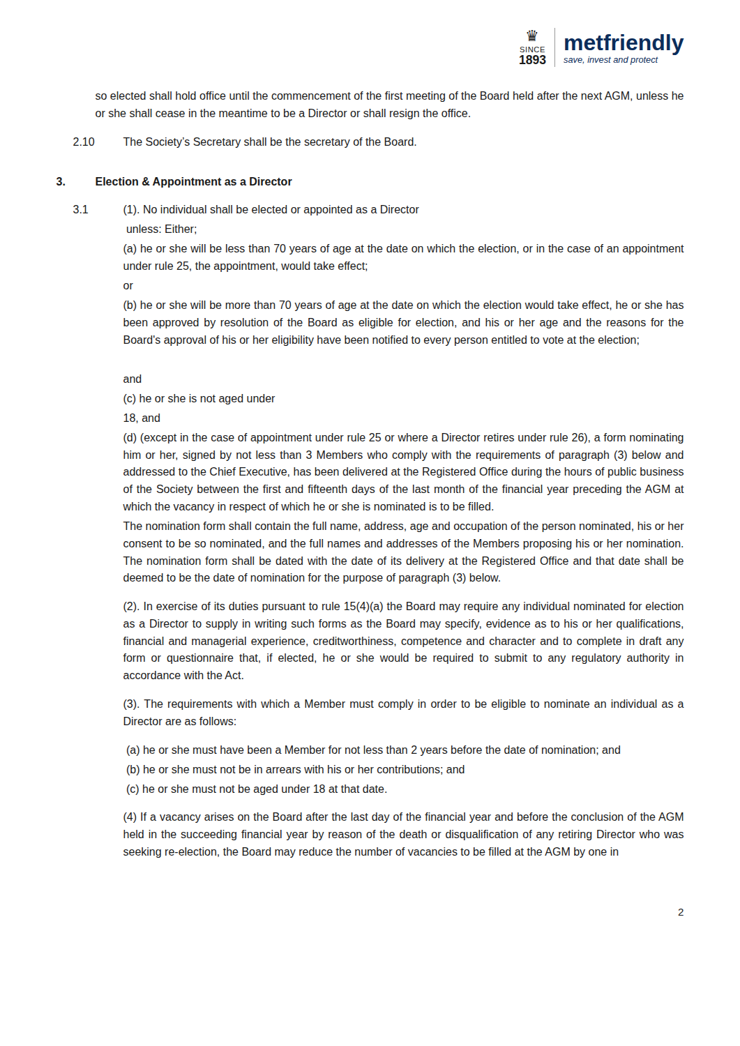♛ SINCE 1893
met friendly
save, invest and protect
so elected shall hold office until the commencement of the first meeting of the Board held after the next AGM, unless he or she shall cease in the meantime to be a Director or shall resign the office.
2.10
The Society’s Secretary shall be the secretary of the Board.
3. Election & Appointment as a Director
3.1
(1). No individual shall be elected or appointed as a Director
unless: Either;
(a) he or she will be less than 70 years of age at the date on which the election, or in the case of an appointment under rule 25, the appointment, would take effect;
or
(b) he or she will be more than 70 years of age at the date on which the election would take effect, he or she has been approved by resolution of the Board as eligible for election, and his or her age and the reasons for the Board's approval of his or her eligibility have been notified to every person entitled to vote at the election;
and
(c) he or she is not aged under
18, and
(d) (except in the case of appointment under rule 25 or where a Director retires under rule 26), a form nominating him or her, signed by not less than 3 Members who comply with the requirements of paragraph (3) below and addressed to the Chief Executive, has been delivered at the Registered Office during the hours of public business of the Society between the first and fifteenth days of the last month of the financial year preceding the AGM at which the vacancy in respect of which he or she is nominated is to be filled.
The nomination form shall contain the full name, address, age and occupation of the person nominated, his or her consent to be so nominated, and the full names and addresses of the Members proposing his or her nomination. The nomination form shall be dated with the date of its delivery at the Registered Office and that date shall be deemed to be the date of nomination for the purpose of paragraph (3) below.
(2). In exercise of its duties pursuant to rule 15(4)(a) the Board may require any individual nominated for election as a Director to supply in writing such forms as the Board may specify, evidence as to his or her qualifications, financial and managerial experience, creditworthiness, competence and character and to complete in draft any form or questionnaire that, if elected, he or she would be required to submit to any regulatory authority in accordance with the Act.
(3). The requirements with which a Member must comply in order to be eligible to nominate an individual as a Director are as follows:
(a) he or she must have been a Member for not less than 2 years before the date of nomination; and
(b) he or she must not be in arrears with his or her contributions; and
(c) he or she must not be aged under 18 at that date.
(4) If a vacancy arises on the Board after the last day of the financial year and before the conclusion of the AGM held in the succeeding financial year by reason of the death or disqualification of any retiring Director who was seeking re-election, the Board may reduce the number of vacancies to be filled at the AGM by one in
2